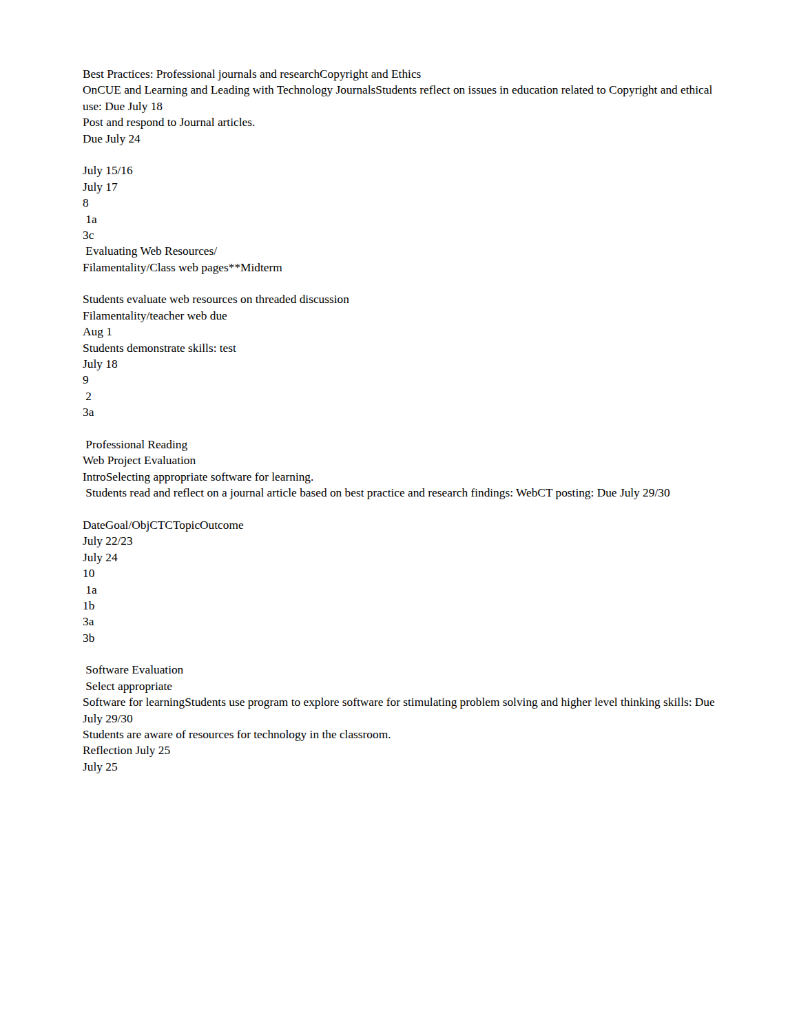Best Practices: Professional journals and researchCopyright and Ethics
OnCUE and Learning and Leading with Technology JournalsStudents reflect on issues in education related to Copyright and ethical use: Due July 18
Post and respond to Journal articles.
Due July 24
July 15/16
July 17
8
1a
3c
Evaluating Web Resources/
Filamentality/Class web pages**Midterm
Students evaluate web resources on threaded discussion
Filamentality/teacher web due
Aug 1
Students demonstrate skills: test
July 18
9
2
3a
Professional Reading
Web Project Evaluation
IntroSelecting appropriate software for learning.
Students read and reflect on a journal article based on best practice and research findings: WebCT posting: Due July 29/30
DateGoal/ObjCTCTopicOutcome
July 22/23
July 24
10
1a
1b
3a
3b
Software Evaluation
Select appropriate
Software for learningStudents use program to explore software for stimulating problem solving and higher level thinking skills: Due July 29/30
Students are aware of resources for technology in the classroom.
Reflection July 25
July 25